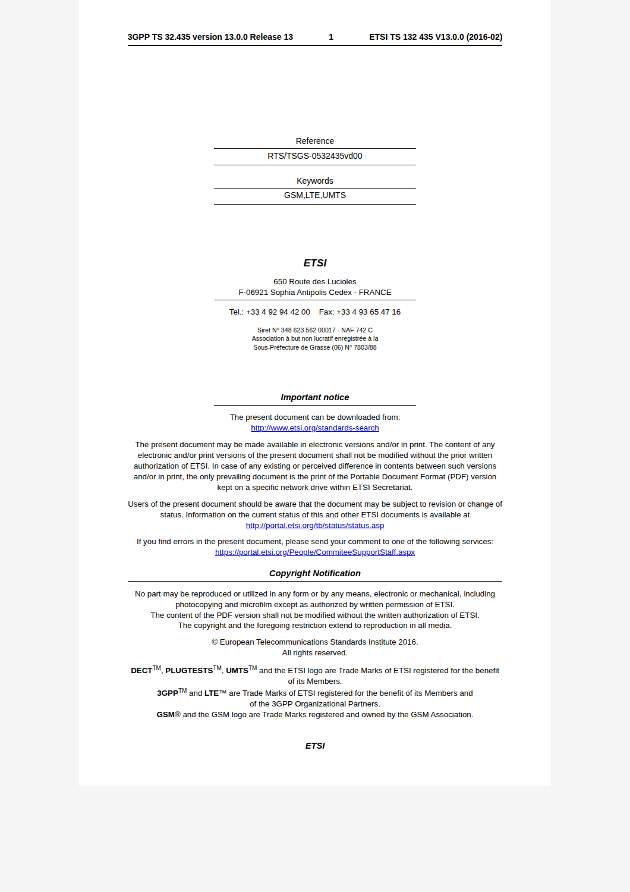3GPP TS 32.435 version 13.0.0 Release 13
1
ETSI TS 132 435 V13.0.0 (2016-02)
Reference
RTS/TSGS-0532435vd00
Keywords
GSM,LTE,UMTS
ETSI
650 Route des Lucioles
F-06921 Sophia Antipolis Cedex - FRANCE
Tel.: +33 4 92 94 42 00 Fax: +33 4 93 65 47 16
Siret N° 348 623 562 00017 - NAF 742 C
Association à but non lucratif enregistrée à la
Sous-Préfecture de Grasse (06) N° 7803/88
Important notice
The present document can be downloaded from:
http://www.etsi.org/standards-search
The present document may be made available in electronic versions and/or in print. The content of any electronic and/or print versions of the present document shall not be modified without the prior written authorization of ETSI. In case of any existing or perceived difference in contents between such versions and/or in print, the only prevailing document is the print of the Portable Document Format (PDF) version kept on a specific network drive within ETSI Secretariat.
Users of the present document should be aware that the document may be subject to revision or change of status. Information on the current status of this and other ETSI documents is available at
http://portal.etsi.org/tb/status/status.asp
If you find errors in the present document, please send your comment to one of the following services:
https://portal.etsi.org/People/CommiteeSupportStaff.aspx
Copyright Notification
No part may be reproduced or utilized in any form or by any means, electronic or mechanical, including photocopying and microfilm except as authorized by written permission of ETSI.
The content of the PDF version shall not be modified without the written authorization of ETSI.
The copyright and the foregoing restriction extend to reproduction in all media.
© European Telecommunications Standards Institute 2016.
All rights reserved.
DECT TM, PLUGTESTS TM, UMTS TM and the ETSI logo are Trade Marks of ETSI registered for the benefit of its Members.
3GPP TM and LTE™ are Trade Marks of ETSI registered for the benefit of its Members and
of the 3GPP Organizational Partners.
GSM® and the GSM logo are Trade Marks registered and owned by the GSM Association.
ETSI